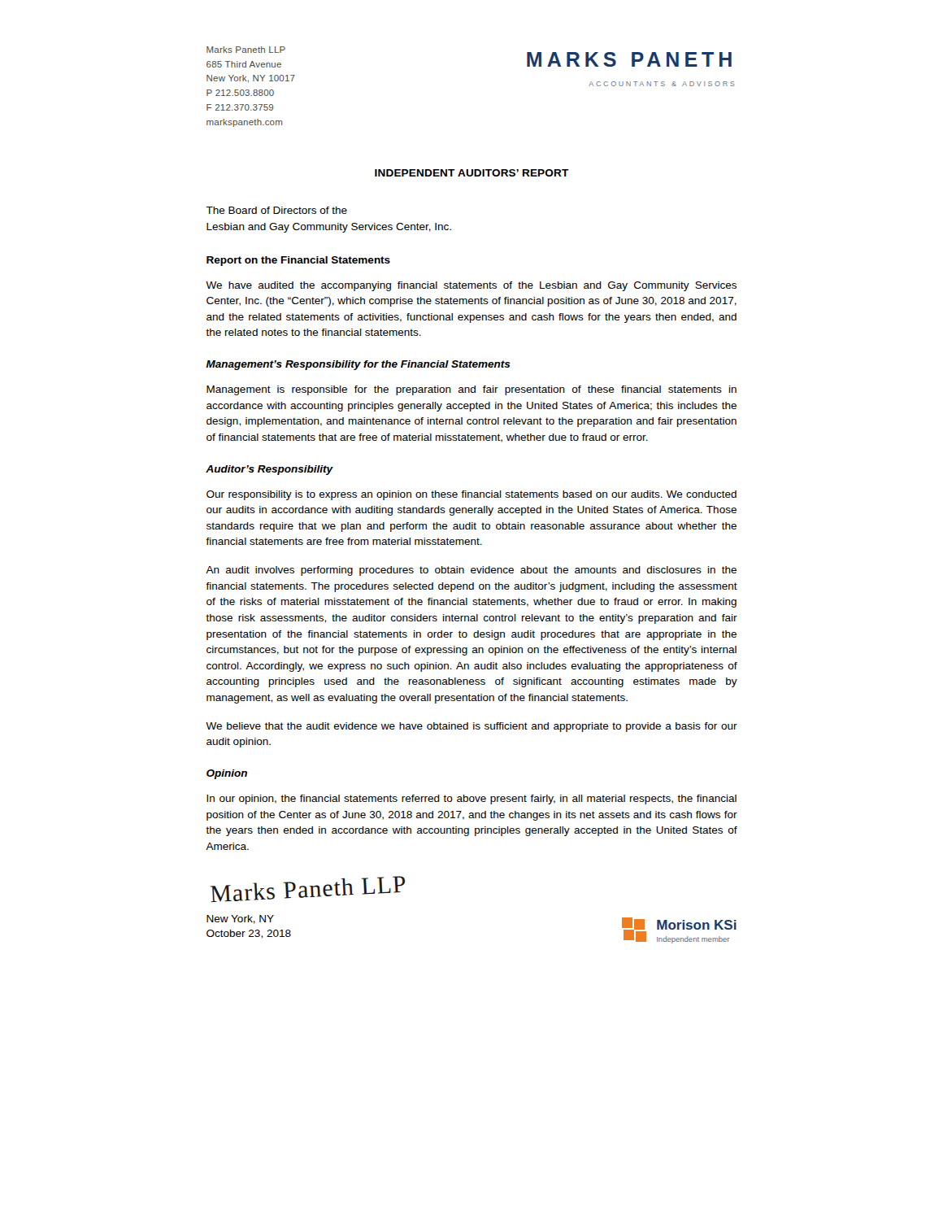Marks Paneth LLP
685 Third Avenue
New York, NY 10017
P 212.503.8800
F 212.370.3759
markspaneth.com
MARKS PANETH
ACCOUNTANTS & ADVISORS
INDEPENDENT AUDITORS’ REPORT
The Board of Directors of the
Lesbian and Gay Community Services Center, Inc.
Report on the Financial Statements
We have audited the accompanying financial statements of the Lesbian and Gay Community Services Center, Inc. (the “Center”), which comprise the statements of financial position as of June 30, 2018 and 2017, and the related statements of activities, functional expenses and cash flows for the years then ended, and the related notes to the financial statements.
Management’s Responsibility for the Financial Statements
Management is responsible for the preparation and fair presentation of these financial statements in accordance with accounting principles generally accepted in the United States of America; this includes the design, implementation, and maintenance of internal control relevant to the preparation and fair presentation of financial statements that are free of material misstatement, whether due to fraud or error.
Auditor’s Responsibility
Our responsibility is to express an opinion on these financial statements based on our audits. We conducted our audits in accordance with auditing standards generally accepted in the United States of America. Those standards require that we plan and perform the audit to obtain reasonable assurance about whether the financial statements are free from material misstatement.
An audit involves performing procedures to obtain evidence about the amounts and disclosures in the financial statements. The procedures selected depend on the auditor’s judgment, including the assessment of the risks of material misstatement of the financial statements, whether due to fraud or error. In making those risk assessments, the auditor considers internal control relevant to the entity’s preparation and fair presentation of the financial statements in order to design audit procedures that are appropriate in the circumstances, but not for the purpose of expressing an opinion on the effectiveness of the entity’s internal control. Accordingly, we express no such opinion. An audit also includes evaluating the appropriateness of accounting principles used and the reasonableness of significant accounting estimates made by management, as well as evaluating the overall presentation of the financial statements.
We believe that the audit evidence we have obtained is sufficient and appropriate to provide a basis for our audit opinion.
Opinion
In our opinion, the financial statements referred to above present fairly, in all material respects, the financial position of the Center as of June 30, 2018 and 2017, and the changes in its net assets and its cash flows for the years then ended in accordance with accounting principles generally accepted in the United States of America.
Marks Paneth LLP
New York, NY
October 23, 2018
Morison KSi
Independent member